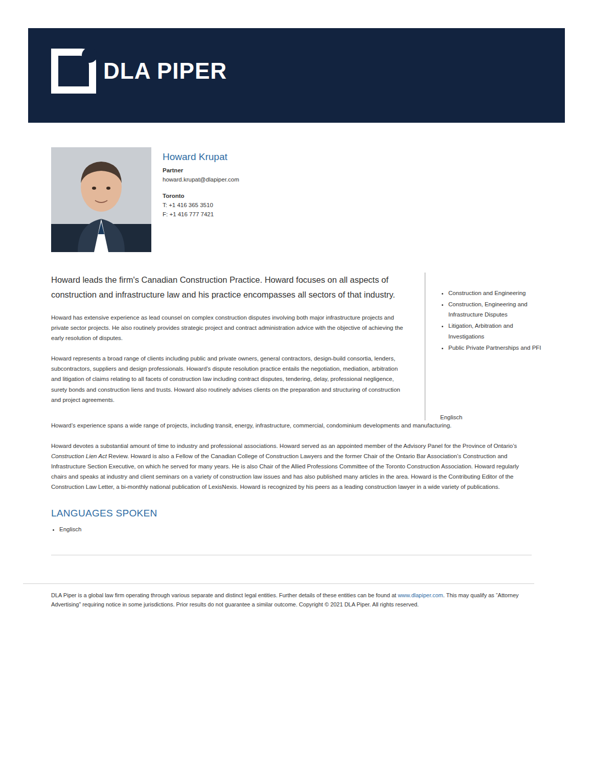DLA PIPER
Howard Krupat
Partner
howard.krupat@dlapiper.com
Toronto
T: +1 416 365 3510
F: +1 416 777 7421
Howard leads the firm's Canadian Construction Practice. Howard focuses on all aspects of construction and infrastructure law and his practice encompasses all sectors of that industry.
Howard has extensive experience as lead counsel on complex construction disputes involving both major infrastructure projects and private sector projects. He also routinely provides strategic project and contract administration advice with the objective of achieving the early resolution of disputes.
Howard represents a broad range of clients including public and private owners, general contractors, design-build consortia, lenders, subcontractors, suppliers and design professionals. Howard’s dispute resolution practice entails the negotiation, mediation, arbitration and litigation of claims relating to all facets of construction law including contract disputes, tendering, delay, professional negligence, surety bonds and construction liens and trusts. Howard also routinely advises clients on the preparation and structuring of construction and project agreements.
Construction and Engineering
Construction, Engineering and Infrastructure Disputes
Litigation, Arbitration and Investigations
Public Private Partnerships and PFI
Englisch
Howard’s experience spans a wide range of projects, including transit, energy, infrastructure, commercial, condominium developments and manufacturing.
Howard devotes a substantial amount of time to industry and professional associations. Howard served as an appointed member of the Advisory Panel for the Province of Ontario’s Construction Lien Act Review. Howard is also a Fellow of the Canadian College of Construction Lawyers and the former Chair of the Ontario Bar Association’s Construction and Infrastructure Section Executive, on which he served for many years. He is also Chair of the Allied Professions Committee of the Toronto Construction Association. Howard regularly chairs and speaks at industry and client seminars on a variety of construction law issues and has also published many articles in the area. Howard is the Contributing Editor of the Construction Law Letter, a bi-monthly national publication of LexisNexis. Howard is recognized by his peers as a leading construction lawyer in a wide variety of publications.
LANGUAGES SPOKEN
Englisch
DLA Piper is a global law firm operating through various separate and distinct legal entities. Further details of these entities can be found at www.dlapiper.com. This may qualify as “Attorney Advertising” requiring notice in some jurisdictions. Prior results do not guarantee a similar outcome. Copyright © 2021 DLA Piper. All rights reserved.